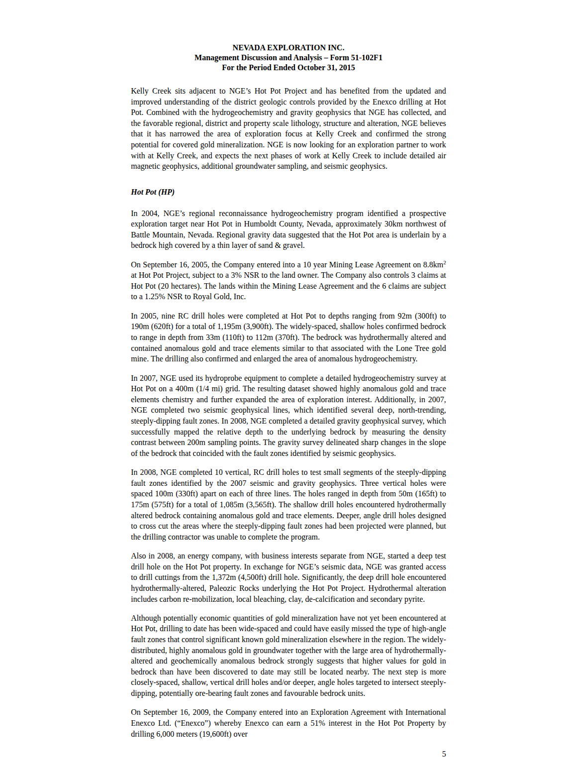NEVADA EXPLORATION INC.
Management Discussion and Analysis – Form 51-102F1
For the Period Ended October 31, 2015
Kelly Creek sits adjacent to NGE’s Hot Pot Project and has benefited from the updated and improved understanding of the district geologic controls provided by the Enexco drilling at Hot Pot. Combined with the hydrogeochemistry and gravity geophysics that NGE has collected, and the favorable regional, district and property scale lithology, structure and alteration, NGE believes that it has narrowed the area of exploration focus at Kelly Creek and confirmed the strong potential for covered gold mineralization. NGE is now looking for an exploration partner to work with at Kelly Creek, and expects the next phases of work at Kelly Creek to include detailed air magnetic geophysics, additional groundwater sampling, and seismic geophysics.
Hot Pot (HP)
In 2004, NGE’s regional reconnaissance hydrogeochemistry program identified a prospective exploration target near Hot Pot in Humboldt County, Nevada, approximately 30km northwest of Battle Mountain, Nevada. Regional gravity data suggested that the Hot Pot area is underlain by a bedrock high covered by a thin layer of sand & gravel.
On September 16, 2005, the Company entered into a 10 year Mining Lease Agreement on 8.8km2 at Hot Pot Project, subject to a 3% NSR to the land owner. The Company also controls 3 claims at Hot Pot (20 hectares). The lands within the Mining Lease Agreement and the 6 claims are subject to a 1.25% NSR to Royal Gold, Inc.
In 2005, nine RC drill holes were completed at Hot Pot to depths ranging from 92m (300ft) to 190m (620ft) for a total of 1,195m (3,900ft). The widely-spaced, shallow holes confirmed bedrock to range in depth from 33m (110ft) to 112m (370ft). The bedrock was hydrothermally altered and contained anomalous gold and trace elements similar to that associated with the Lone Tree gold mine. The drilling also confirmed and enlarged the area of anomalous hydrogeochemistry.
In 2007, NGE used its hydroprobe equipment to complete a detailed hydrogeochemistry survey at Hot Pot on a 400m (1/4 mi) grid. The resulting dataset showed highly anomalous gold and trace elements chemistry and further expanded the area of exploration interest. Additionally, in 2007, NGE completed two seismic geophysical lines, which identified several deep, north-trending, steeply-dipping fault zones. In 2008, NGE completed a detailed gravity geophysical survey, which successfully mapped the relative depth to the underlying bedrock by measuring the density contrast between 200m sampling points. The gravity survey delineated sharp changes in the slope of the bedrock that coincided with the fault zones identified by seismic geophysics.
In 2008, NGE completed 10 vertical, RC drill holes to test small segments of the steeply-dipping fault zones identified by the 2007 seismic and gravity geophysics. Three vertical holes were spaced 100m (330ft) apart on each of three lines. The holes ranged in depth from 50m (165ft) to 175m (575ft) for a total of 1,085m (3,565ft). The shallow drill holes encountered hydrothermally altered bedrock containing anomalous gold and trace elements. Deeper, angle drill holes designed to cross cut the areas where the steeply-dipping fault zones had been projected were planned, but the drilling contractor was unable to complete the program.
Also in 2008, an energy company, with business interests separate from NGE, started a deep test drill hole on the Hot Pot property. In exchange for NGE’s seismic data, NGE was granted access to drill cuttings from the 1,372m (4,500ft) drill hole. Significantly, the deep drill hole encountered hydrothermally-altered, Paleozic Rocks underlying the Hot Pot Project. Hydrothermal alteration includes carbon re-mobilization, local bleaching, clay, de-calcification and secondary pyrite.
Although potentially economic quantities of gold mineralization have not yet been encountered at Hot Pot, drilling to date has been wide-spaced and could have easily missed the type of high-angle fault zones that control significant known gold mineralization elsewhere in the region. The widely-distributed, highly anomalous gold in groundwater together with the large area of hydrothermally-altered and geochemically anomalous bedrock strongly suggests that higher values for gold in bedrock than have been discovered to date may still be located nearby. The next step is more closely-spaced, shallow, vertical drill holes and/or deeper, angle holes targeted to intersect steeply-dipping, potentially ore-bearing fault zones and favourable bedrock units.
On September 16, 2009, the Company entered into an Exploration Agreement with International Enexco Ltd. (“Enexco”) whereby Enexco can earn a 51% interest in the Hot Pot Property by drilling 6,000 meters (19,600ft) over
5